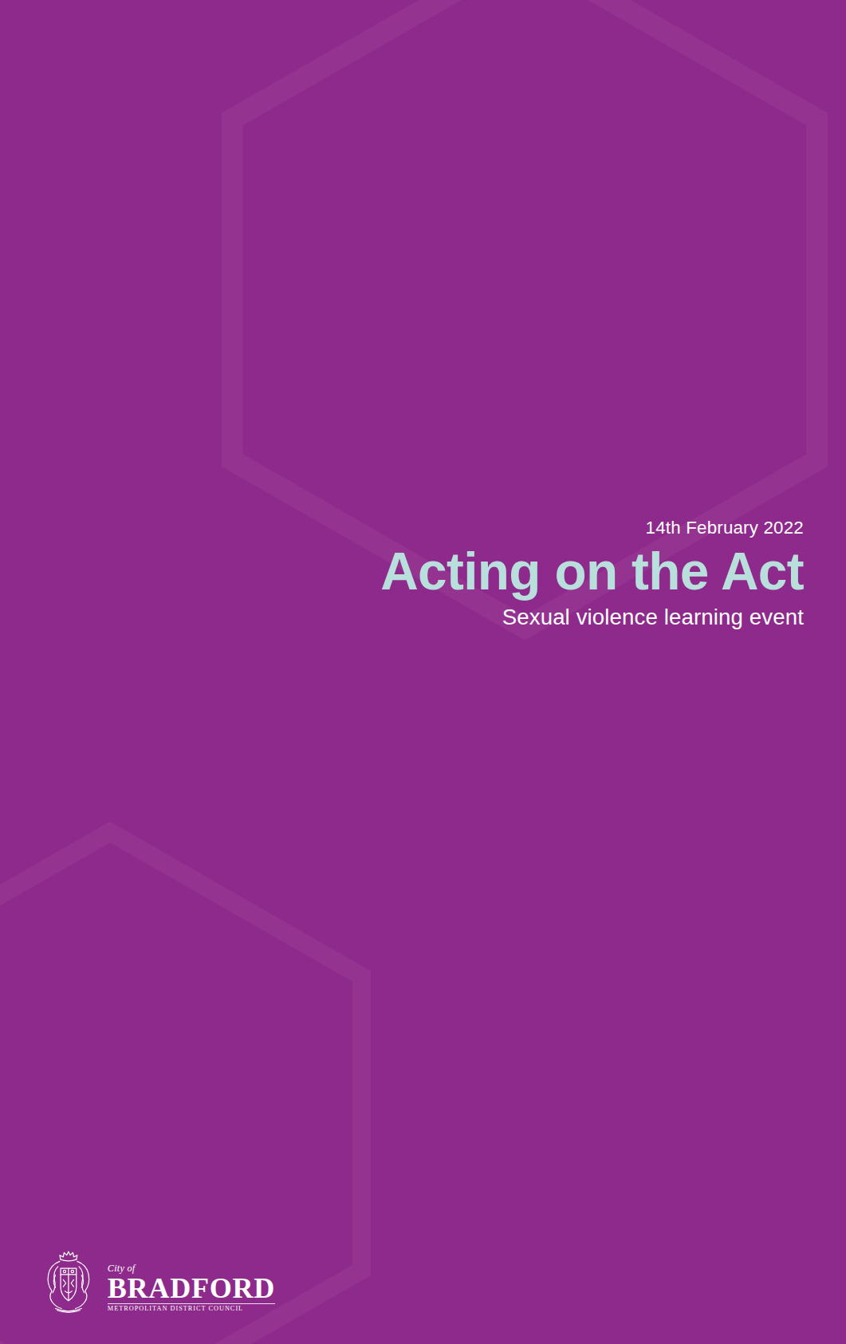14th February 2022
Acting on the Act
Sexual violence learning event
City of BRADFORD METROPOLITAN DISTRICT COUNCIL